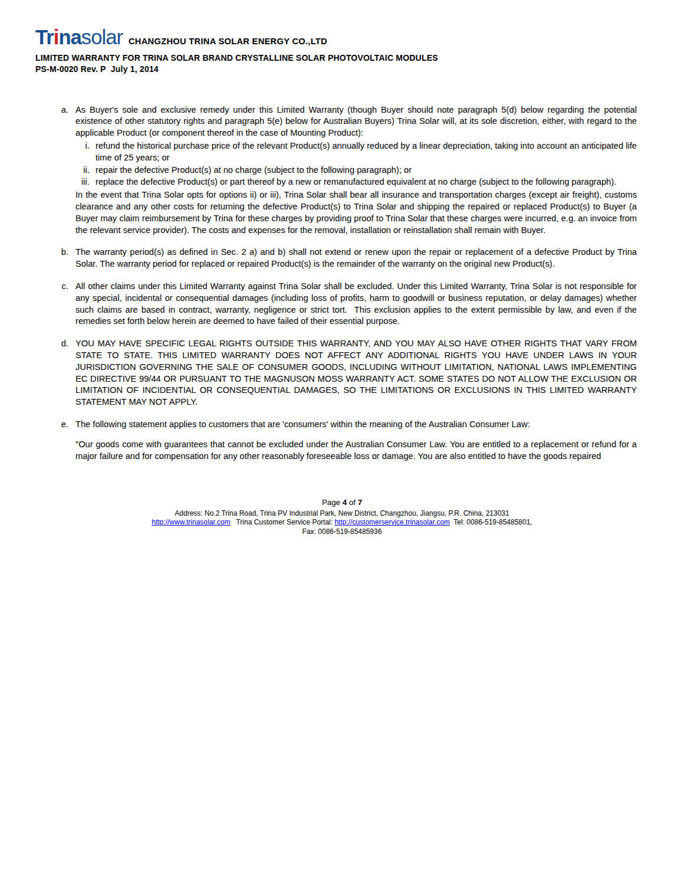Trina solar CHANGZHOU TRINA SOLAR ENERGY CO.,LTD
LIMITED WARRANTY FOR TRINA SOLAR BRAND CRYSTALLINE SOLAR PHOTOVOLTAIC MODULES
PS-M-0020 Rev. P July 1, 2014
As Buyer's sole and exclusive remedy under this Limited Warranty (though Buyer should note paragraph 5(d) below regarding the potential existence of other statutory rights and paragraph 5(e) below for Australian Buyers) Trina Solar will, at its sole discretion, either, with regard to the applicable Product (or component thereof in the case of Mounting Product):
refund the historical purchase price of the relevant Product(s) annually reduced by a linear depreciation, taking into account an anticipated life time of 25 years; or
repair the defective Product(s) at no charge (subject to the following paragraph); or
replace the defective Product(s) or part thereof by a new or remanufactured equivalent at no charge (subject to the following paragraph).
In the event that Trina Solar opts for options ii) or iii), Trina Solar shall bear all insurance and transportation charges (except air freight), customs clearance and any other costs for returning the defective Product(s) to Trina Solar and shipping the repaired or replaced Product(s) to Buyer (a Buyer may claim reimbursement by Trina for these charges by providing proof to Trina Solar that these charges were incurred, e.g. an invoice from the relevant service provider). The costs and expenses for the removal, installation or reinstallation shall remain with Buyer.
The warranty period(s) as defined in Sec. 2 a) and b) shall not extend or renew upon the repair or replacement of a defective Product by Trina Solar. The warranty period for replaced or repaired Product(s) is the remainder of the warranty on the original new Product(s).
All other claims under this Limited Warranty against Trina Solar shall be excluded. Under this Limited Warranty, Trina Solar is not responsible for any special, incidental or consequential damages (including loss of profits, harm to goodwill or business reputation, or delay damages) whether such claims are based in contract, warranty, negligence or strict tort. This exclusion applies to the extent permissible by law, and even if the remedies set forth below herein are deemed to have failed of their essential purpose.
You may have specific legal rights outside this warranty, and you may also have other rights that vary from state to state. This limited warranty does not affect any additional rights you have under laws in your jurisdiction governing the sale of consumer goods, including without limitation, national laws implementing EC directive 99/44 or pursuant to the Magnuson Moss Warranty Act. Some states do not allow the exclusion or limitation of incidential or consequential damages, so the limitations or exclusions in this limited warranty statement may not apply.
The following statement applies to customers that are 'consumers' within the meaning of the Australian Consumer Law:
"Our goods come with guarantees that cannot be excluded under the Australian Consumer Law. You are entitled to a replacement or refund for a major failure and for compensation for any other reasonably foreseeable loss or damage. You are also entitled to have the goods repaired
Page 4 of 7
Address: No.2 Trina Road, Trina PV Industrial Park, New District, Changzhou, Jiangsu, P.R. China, 213031
http://www.trinasolar.com Trina Customer Service Portal: http://customerservice.trinasolar.com Tel: 0086-519-85485801,
Fax: 0086-519-85485936